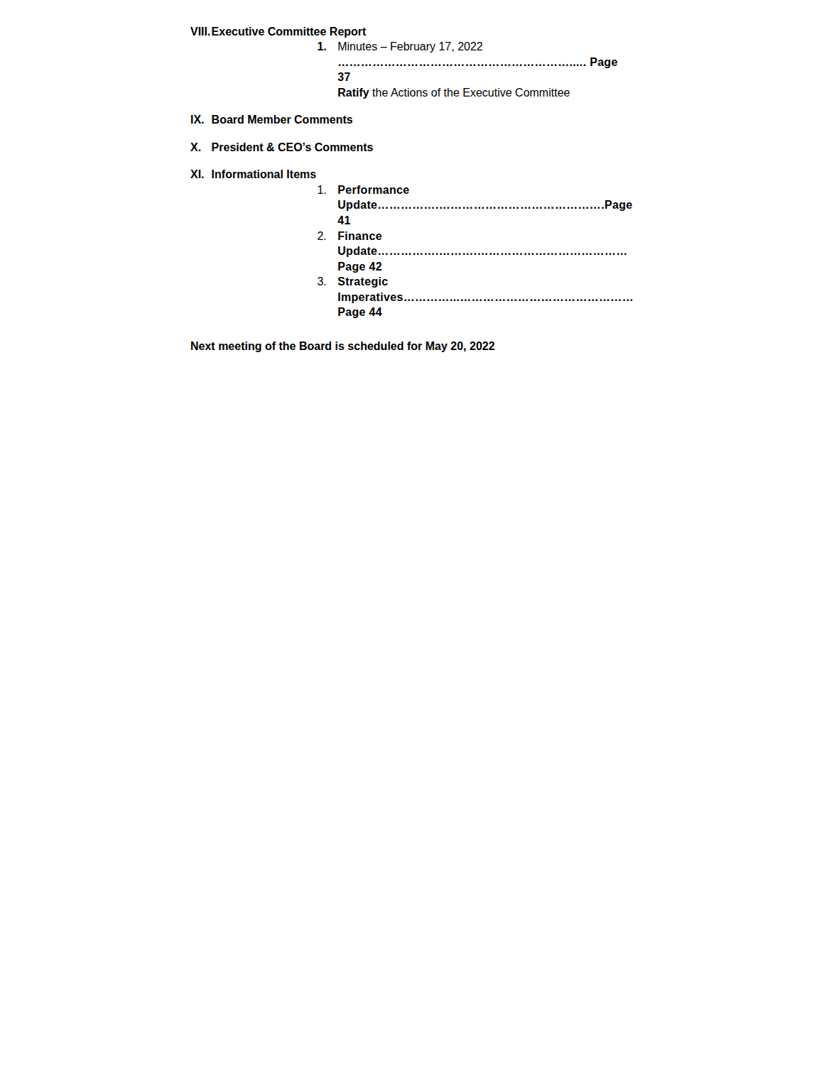| VIII. | Executive Committee Report 1. Minutes – February 17, 2022 ……………………………………………………..... Page 37 Ratify the Actions of the Executive Committee |
| IX. | Board Member Comments |
| X. | President & CEO’s Comments |
| XI. | Informational Items 1. Performance Update…………….…………………………………….Page 41 2. Finance Update…………….……….…………………………………Page 42 3. Strategic Imperatives…………...………………………………………Page 44 |
Next meeting of the Board is scheduled for May 20, 2022